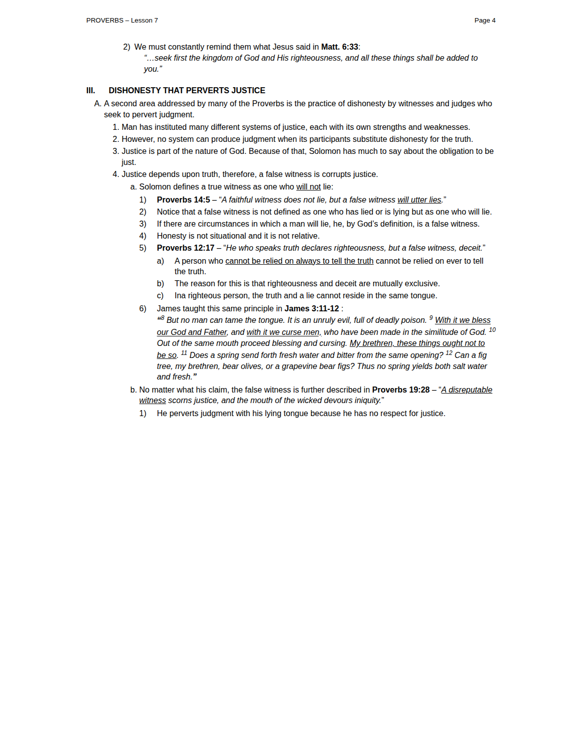PROVERBS – Lesson 7 Page 4
2) We must constantly remind them what Jesus said in Matt. 6:33:
“…seek first the kingdom of God and His righteousness, and all these things shall be added to you.”
III. DISHONESTY THAT PERVERTS JUSTICE
A second area addressed by many of the Proverbs is the practice of dishonesty by witnesses and judges who seek to pervert judgment.
Man has instituted many different systems of justice, each with its own strengths and weaknesses.
However, no system can produce judgment when its participants substitute dishonesty for the truth.
Justice is part of the nature of God. Because of that, Solomon has much to say about the obligation to be just.
Justice depends upon truth, therefore, a false witness is corrupts justice.
Solomon defines a true witness as one who will not lie:
Proverbs 14:5 – “A faithful witness does not lie, but a false witness will utter lies.”
Notice that a false witness is not defined as one who has lied or is lying but as one who will lie.
If there are circumstances in which a man will lie, he, by God’s definition, is a false witness.
Honesty is not situational and it is not relative.
Proverbs 12:17 – “He who speaks truth declares righteousness, but a false witness, deceit.”
A person who cannot be relied on always to tell the truth cannot be relied on ever to tell the truth.
The reason for this is that righteousness and deceit are mutually exclusive.
Ina righteous person, the truth and a lie cannot reside in the same tongue.
James taught this same principle in James 3:11-12 :
“8 But no man can tame the tongue. It is an unruly evil, full of deadly poison. 9 With it we bless our God and Father, and with it we curse men, who have been made in the similitude of God. 10 Out of the same mouth proceed blessing and cursing. My brethren, these things ought not to be so. 11 Does a spring send forth fresh water and bitter from the same opening? 12 Can a fig tree, my brethren, bear olives, or a grapevine bear figs? Thus no spring yields both salt water and fresh.”
No matter what his claim, the false witness is further described in Proverbs 19:28 – “A disreputable witness scorns justice, and the mouth of the wicked devours iniquity.”
He perverts judgment with his lying tongue because he has no respect for justice.